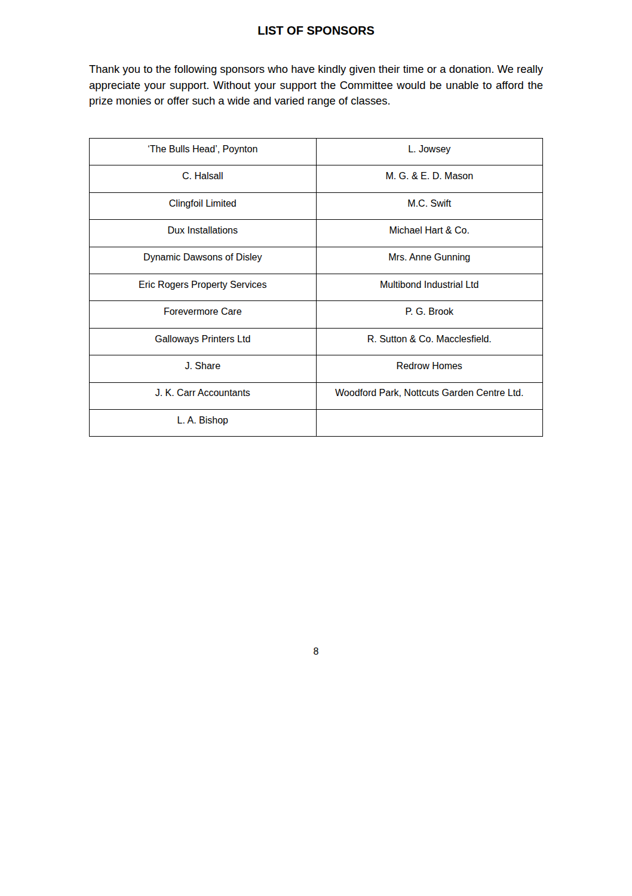LIST OF SPONSORS
Thank you to the following sponsors who have kindly given their time or a donation. We really appreciate your support. Without your support the Committee would be unable to afford the prize monies or offer such a wide and varied range of classes.
| ‘The Bulls Head’, Poynton | L. Jowsey |
| C. Halsall | M. G. & E. D. Mason |
| Clingfoil Limited | M.C. Swift |
| Dux Installations | Michael Hart & Co. |
| Dynamic Dawsons of Disley | Mrs. Anne Gunning |
| Eric Rogers Property Services | Multibond Industrial Ltd |
| Forevermore Care | P. G. Brook |
| Galloways Printers Ltd | R. Sutton & Co. Macclesfield. |
| J. Share | Redrow Homes |
| J. K. Carr Accountants | Woodford Park, Nottcuts Garden Centre Ltd. |
| L. A. Bishop | |
8